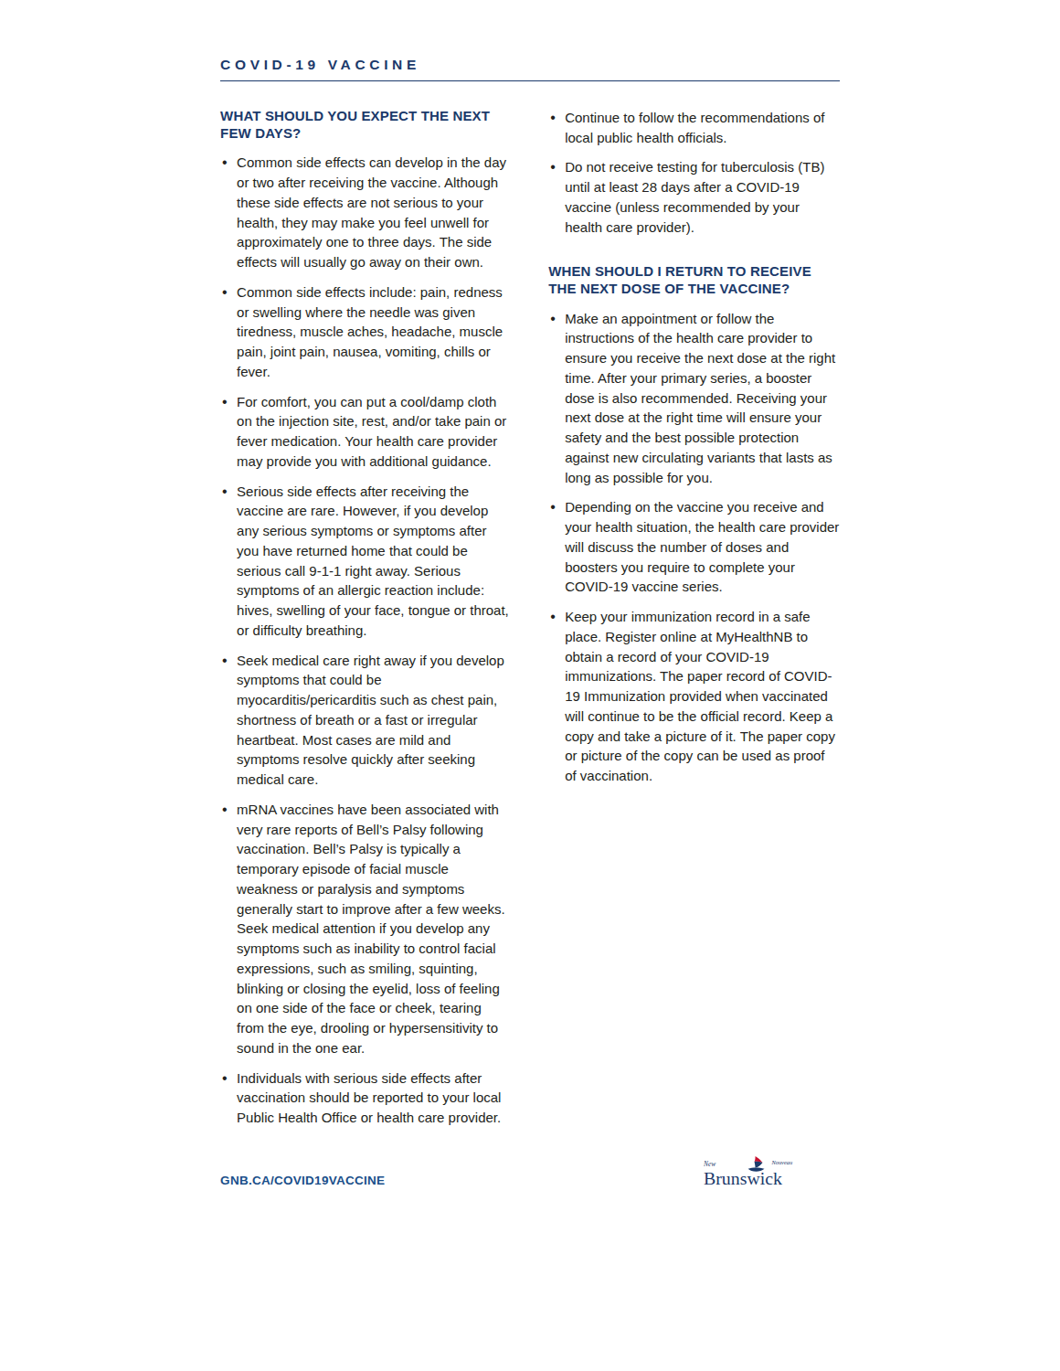COVID-19 Vaccine
What should you expect the next few days?
Common side effects can develop in the day or two after receiving the vaccine. Although these side effects are not serious to your health, they may make you feel unwell for approximately one to three days. The side effects will usually go away on their own.
Common side effects include: pain, redness or swelling where the needle was given tiredness, muscle aches, headache, muscle pain, joint pain, nausea, vomiting, chills or fever.
For comfort, you can put a cool/damp cloth on the injection site, rest, and/or take pain or fever medication. Your health care provider may provide you with additional guidance.
Serious side effects after receiving the vaccine are rare. However, if you develop any serious symptoms or symptoms after you have returned home that could be serious call 9-1-1 right away. Serious symptoms of an allergic reaction include: hives, swelling of your face, tongue or throat, or difficulty breathing.
Seek medical care right away if you develop symptoms that could be myocarditis/pericarditis such as chest pain, shortness of breath or a fast or irregular heartbeat. Most cases are mild and symptoms resolve quickly after seeking medical care.
mRNA vaccines have been associated with very rare reports of Bell’s Palsy following vaccination. Bell’s Palsy is typically a temporary episode of facial muscle weakness or paralysis and symptoms generally start to improve after a few weeks. Seek medical attention if you develop any symptoms such as inability to control facial expressions, such as smiling, squinting, blinking or closing the eyelid, loss of feeling on one side of the face or cheek, tearing from the eye, drooling or hypersensitivity to sound in the one ear.
Individuals with serious side effects after vaccination should be reported to your local Public Health Office or health care provider.
Continue to follow the recommendations of local public health officials.
Do not receive testing for tuberculosis (TB) until at least 28 days after a COVID-19 vaccine (unless recommended by your health care provider).
When should I return to receive the next dose of the vaccine?
Make an appointment or follow the instructions of the health care provider to ensure you receive the next dose at the right time. After your primary series, a booster dose is also recommended. Receiving your next dose at the right time will ensure your safety and the best possible protection against new circulating variants that lasts as long as possible for you.
Depending on the vaccine you receive and your health situation, the health care provider will discuss the number of doses and boosters you require to complete your COVID-19 vaccine series.
Keep your immunization record in a safe place. Register online at MyHealthNB to obtain a record of your COVID-19 immunizations. The paper record of COVID-19 Immunization provided when vaccinated will continue to be the official record. Keep a copy and take a picture of it. The paper copy or picture of the copy can be used as proof of vaccination.
GNB.CA/COVID19VACCINE New Nouveau Brunswick